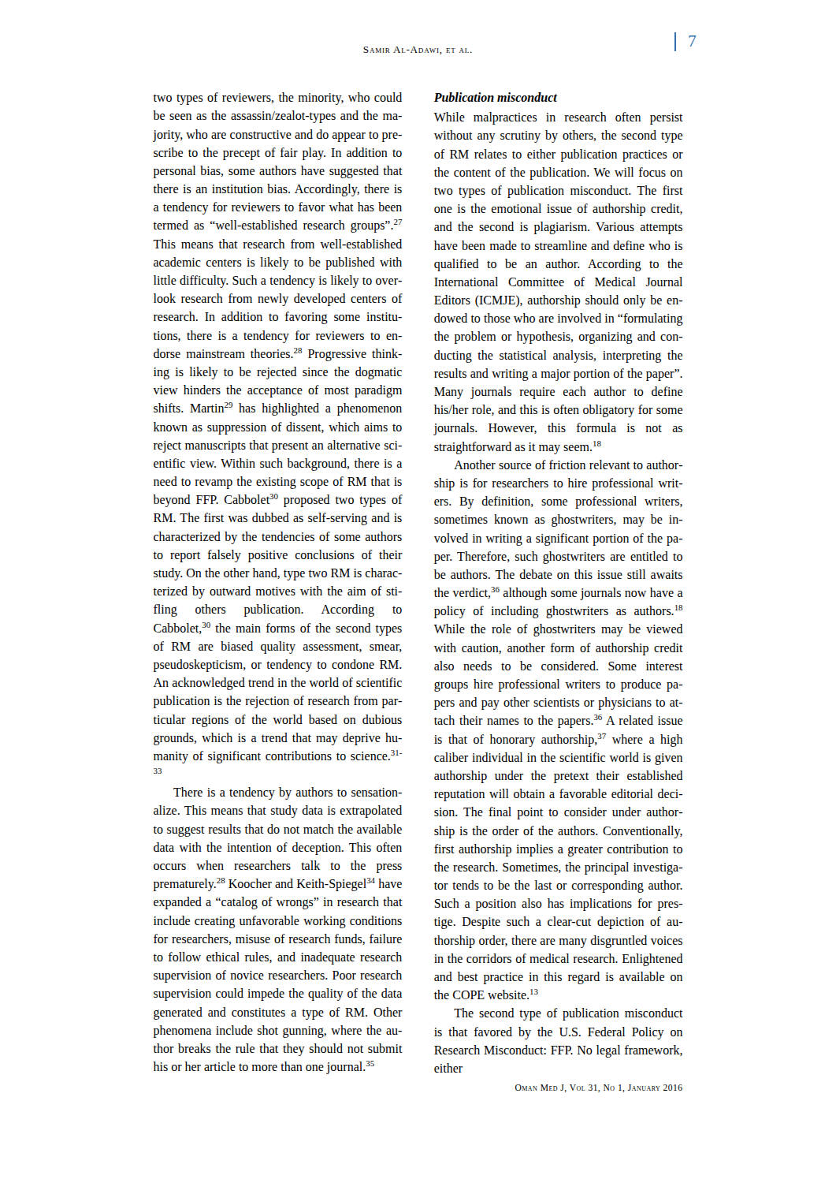Samir Al-Adawi, et al.
7
two types of reviewers, the minority, who could be seen as the assassin/zealot-types and the majority, who are constructive and do appear to prescribe to the precept of fair play. In addition to personal bias, some authors have suggested that there is an institution bias. Accordingly, there is a tendency for reviewers to favor what has been termed as “well-established research groups”.27 This means that research from well-established academic centers is likely to be published with little difficulty. Such a tendency is likely to overlook research from newly developed centers of research. In addition to favoring some institutions, there is a tendency for reviewers to endorse mainstream theories.28 Progressive thinking is likely to be rejected since the dogmatic view hinders the acceptance of most paradigm shifts. Martin29 has highlighted a phenomenon known as suppression of dissent, which aims to reject manuscripts that present an alternative scientific view. Within such background, there is a need to revamp the existing scope of RM that is beyond FFP. Cabbolet30 proposed two types of RM. The first was dubbed as self-serving and is characterized by the tendencies of some authors to report falsely positive conclusions of their study. On the other hand, type two RM is characterized by outward motives with the aim of stifling others publication. According to Cabbolet,30 the main forms of the second types of RM are biased quality assessment, smear, pseudoskepticism, or tendency to condone RM. An acknowledged trend in the world of scientific publication is the rejection of research from particular regions of the world based on dubious grounds, which is a trend that may deprive humanity of significant contributions to science.31-33
There is a tendency by authors to sensationalize. This means that study data is extrapolated to suggest results that do not match the available data with the intention of deception. This often occurs when researchers talk to the press prematurely.28 Koocher and Keith-Spiegel34 have expanded a “catalog of wrongs” in research that include creating unfavorable working conditions for researchers, misuse of research funds, failure to follow ethical rules, and inadequate research supervision of novice researchers. Poor research supervision could impede the quality of the data generated and constitutes a type of RM. Other phenomena include shot gunning, where the author breaks the rule that they should not submit his or her article to more than one journal.35
Publication misconduct
While malpractices in research often persist without any scrutiny by others, the second type of RM relates to either publication practices or the content of the publication. We will focus on two types of publication misconduct. The first one is the emotional issue of authorship credit, and the second is plagiarism. Various attempts have been made to streamline and define who is qualified to be an author. According to the International Committee of Medical Journal Editors (ICMJE), authorship should only be endowed to those who are involved in “formulating the problem or hypothesis, organizing and conducting the statistical analysis, interpreting the results and writing a major portion of the paper”. Many journals require each author to define his/her role, and this is often obligatory for some journals. However, this formula is not as straightforward as it may seem.18
Another source of friction relevant to authorship is for researchers to hire professional writers. By definition, some professional writers, sometimes known as ghostwriters, may be involved in writing a significant portion of the paper. Therefore, such ghostwriters are entitled to be authors. The debate on this issue still awaits the verdict,36 although some journals now have a policy of including ghostwriters as authors.18 While the role of ghostwriters may be viewed with caution, another form of authorship credit also needs to be considered. Some interest groups hire professional writers to produce papers and pay other scientists or physicians to attach their names to the papers.36 A related issue is that of honorary authorship,37 where a high caliber individual in the scientific world is given authorship under the pretext their established reputation will obtain a favorable editorial decision. The final point to consider under authorship is the order of the authors. Conventionally, first authorship implies a greater contribution to the research. Sometimes, the principal investigator tends to be the last or corresponding author. Such a position also has implications for prestige. Despite such a clear-cut depiction of authorship order, there are many disgruntled voices in the corridors of medical research. Enlightened and best practice in this regard is available on the COPE website.13
The second type of publication misconduct is that favored by the U.S. Federal Policy on Research Misconduct: FFP. No legal framework, either
Oman Med J, Vol 31, No 1, January 2016